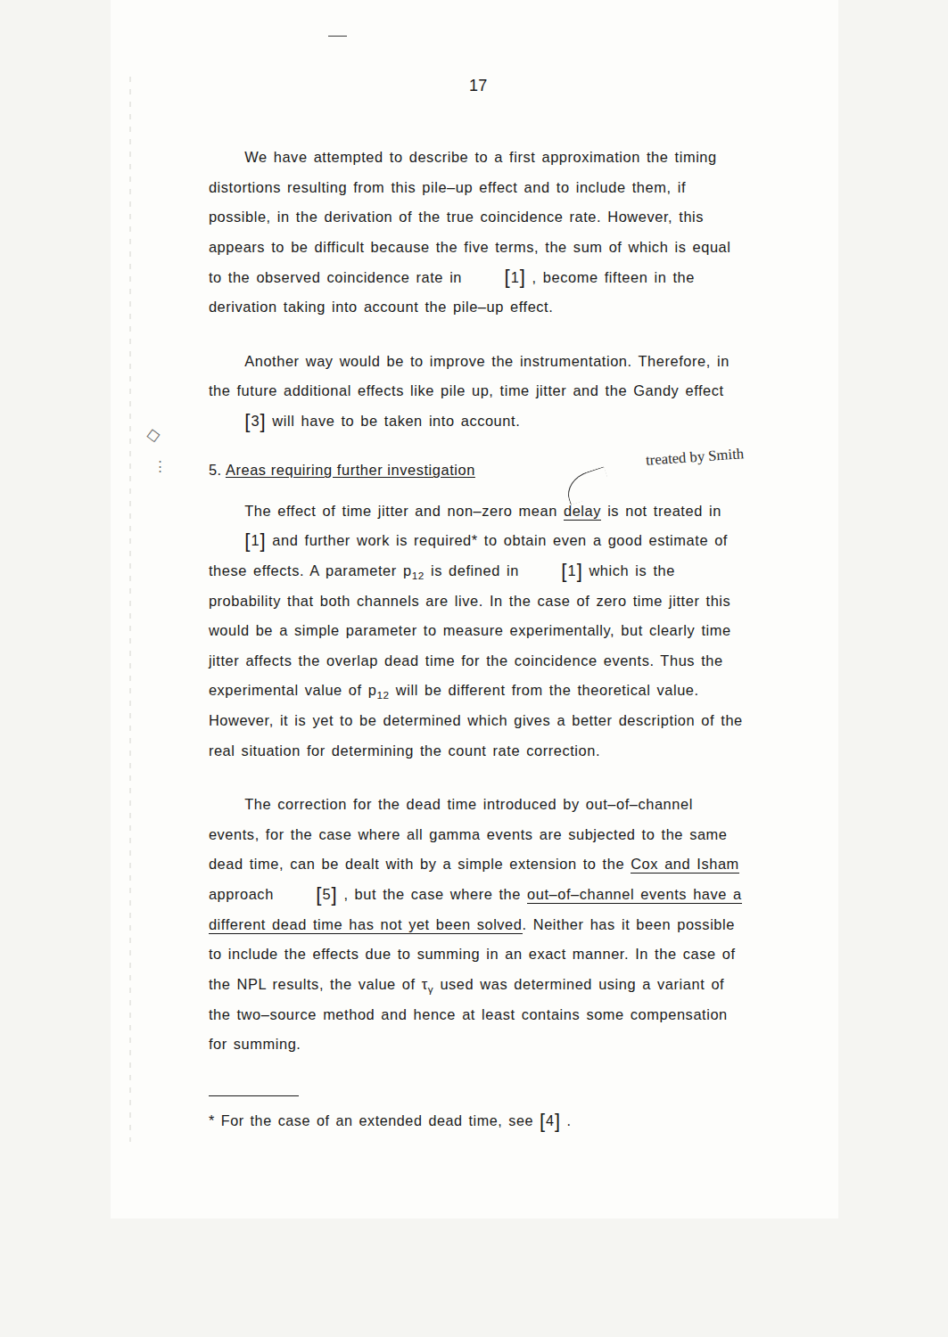◇
⋮
17
We have attempted to describe to a first approximation the timing distortions resulting from this pile–up effect and to include them, if possible, in the derivation of the true coincidence rate. However, this appears to be difficult because the five terms, the sum of which is equal to the observed coincidence rate in 1 , become fifteen in the derivation taking into account the pile–up effect.
Another way would be to improve the instrumentation. Therefore, in the future additional effects like pile up, time jitter and the Gandy effect 3 will have to be taken into account.
5. Areas requiring further investigation
treated by Smith
The effect of time jitter and non–zero mean delay is not treated in 1 and further work is required* to obtain even a good estimate of these effects. A parameter p12 is defined in 1 which is the probability that both channels are live. In the case of zero time jitter this would be a simple parameter to measure experimentally, but clearly time jitter affects the overlap dead time for the coincidence events. Thus the experimental value of p12 will be different from the theoretical value. However, it is yet to be determined which gives a better description of the real situation for determining the count rate correction.
The correction for the dead time introduced by out–of–channel events, for the case where all gamma events are subjected to the same dead time, can be dealt with by a simple extension to the Cox and Isham approach 5 , but the case where the out–of–channel events have a different dead time has not yet been solved. Neither has it been possible to include the effects due to summing in an exact manner. In the case of the NPL results, the value of τγ used was determined using a variant of the two–source method and hence at least contains some compensation for summing.
* For the case of an extended dead time, see 4 .